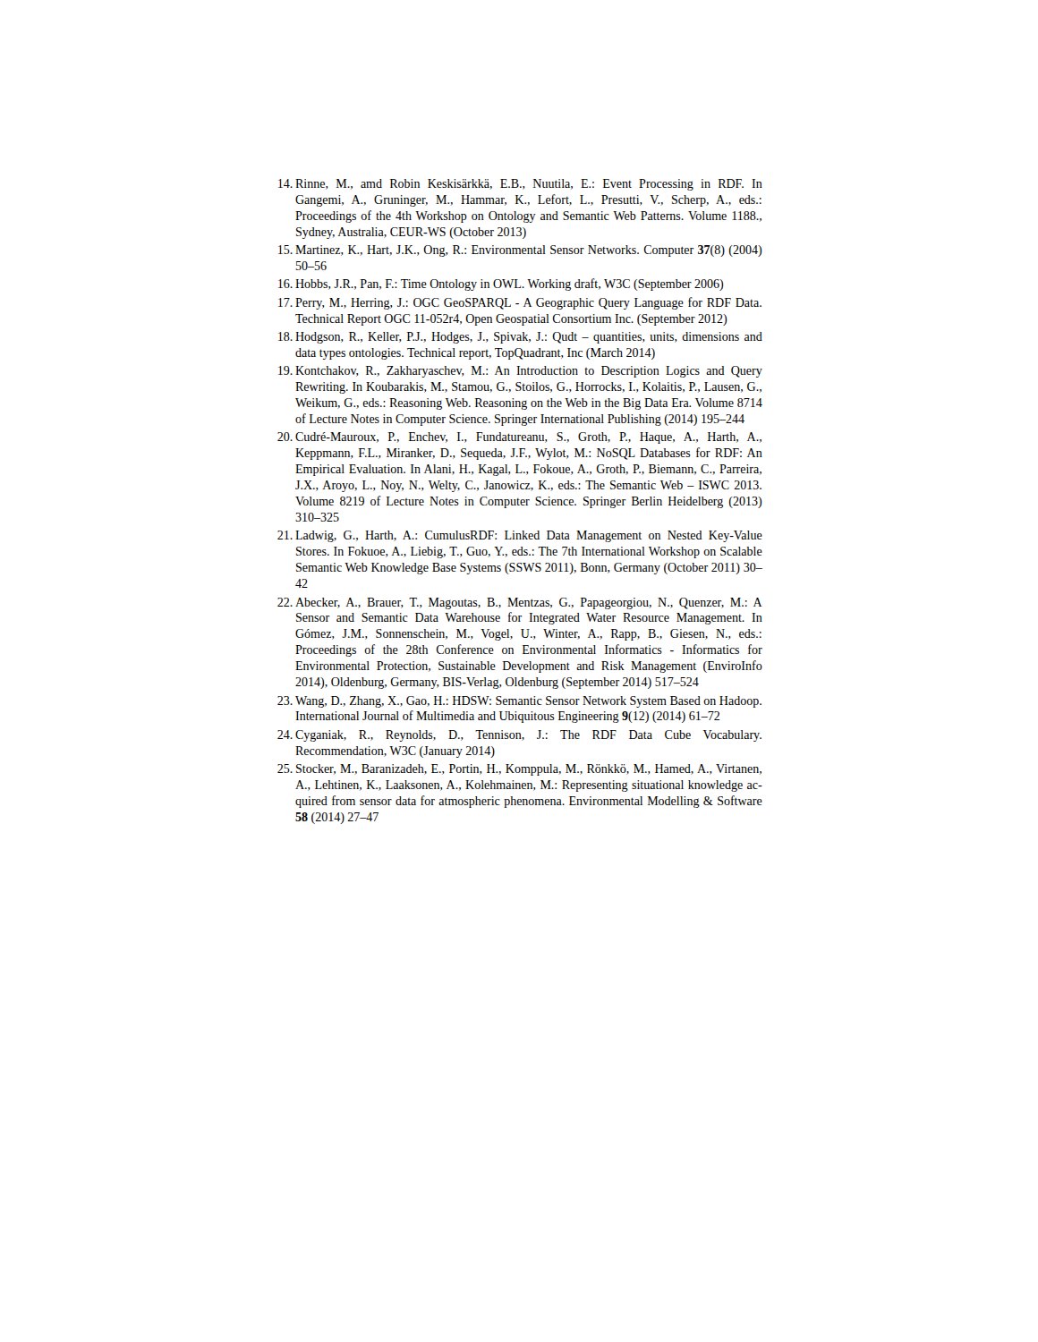Rinne, M., amd Robin Keskisärkkä, E.B., Nuutila, E.: Event Processing in RDF. In Gangemi, A., Gruninger, M., Hammar, K., Lefort, L., Presutti, V., Scherp, A., eds.: Proceedings of the 4th Workshop on Ontology and Semantic Web Patterns. Volume 1188., Sydney, Australia, CEUR-WS (October 2013)
Martinez, K., Hart, J.K., Ong, R.: Environmental Sensor Networks. Computer 37(8) (2004) 50–56
Hobbs, J.R., Pan, F.: Time Ontology in OWL. Working draft, W3C (September 2006)
Perry, M., Herring, J.: OGC GeoSPARQL - A Geographic Query Language for RDF Data. Technical Report OGC 11-052r4, Open Geospatial Consortium Inc. (September 2012)
Hodgson, R., Keller, P.J., Hodges, J., Spivak, J.: Qudt – quantities, units, dimensions and data types ontologies. Technical report, TopQuadrant, Inc (March 2014)
Kontchakov, R., Zakharyaschev, M.: An Introduction to Description Logics and Query Rewriting. In Koubarakis, M., Stamou, G., Stoilos, G., Horrocks, I., Kolaitis, P., Lausen, G., Weikum, G., eds.: Reasoning Web. Reasoning on the Web in the Big Data Era. Volume 8714 of Lecture Notes in Computer Science. Springer International Publishing (2014) 195–244
Cudré-Mauroux, P., Enchev, I., Fundatureanu, S., Groth, P., Haque, A., Harth, A., Keppmann, F.L., Miranker, D., Sequeda, J.F., Wylot, M.: NoSQL Databases for RDF: An Empirical Evaluation. In Alani, H., Kagal, L., Fokoue, A., Groth, P., Biemann, C., Parreira, J.X., Aroyo, L., Noy, N., Welty, C., Janowicz, K., eds.: The Semantic Web – ISWC 2013. Volume 8219 of Lecture Notes in Computer Science. Springer Berlin Heidelberg (2013) 310–325
Ladwig, G., Harth, A.: CumulusRDF: Linked Data Management on Nested Key-Value Stores. In Fokuoe, A., Liebig, T., Guo, Y., eds.: The 7th International Workshop on Scalable Semantic Web Knowledge Base Systems (SSWS 2011), Bonn, Germany (October 2011) 30–42
Abecker, A., Brauer, T., Magoutas, B., Mentzas, G., Papageorgiou, N., Quenzer, M.: A Sensor and Semantic Data Warehouse for Integrated Water Resource Management. In Gómez, J.M., Sonnenschein, M., Vogel, U., Winter, A., Rapp, B., Giesen, N., eds.: Proceedings of the 28th Conference on Environmental Informatics - Informatics for Environmental Protection, Sustainable Development and Risk Management (EnviroInfo 2014), Oldenburg, Germany, BIS-Verlag, Oldenburg (September 2014) 517–524
Wang, D., Zhang, X., Gao, H.: HDSW: Semantic Sensor Network System Based on Hadoop. International Journal of Multimedia and Ubiquitous Engineering 9(12) (2014) 61–72
Cyganiak, R., Reynolds, D., Tennison, J.: The RDF Data Cube Vocabulary. Recommendation, W3C (January 2014)
Stocker, M., Baranizadeh, E., Portin, H., Komppula, M., Rönkkö, M., Hamed, A., Virtanen, A., Lehtinen, K., Laaksonen, A., Kolehmainen, M.: Representing situational knowledge acquired from sensor data for atmospheric phenomena. Environmental Modelling & Software 58 (2014) 27–47